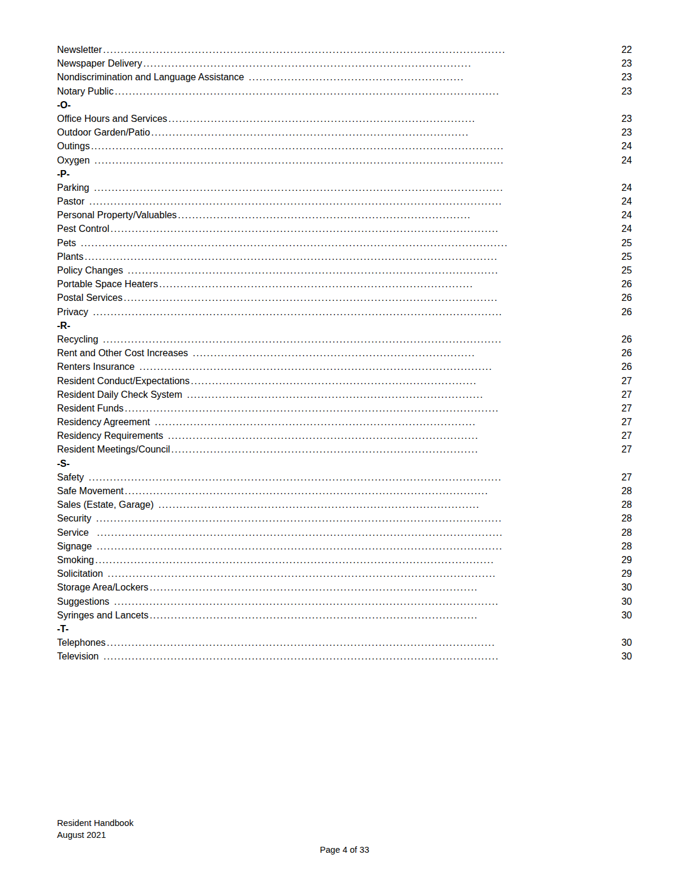Newsletter.................................................................................................................. 22
Newspaper Delivery............................................................................................. 23
Nondiscrimination and Language Assistance ............................................................. 23
Notary Public............................................................................................................. 23
-O-
Office Hours and Services....................................................................................... 23
Outdoor Garden/Patio.......................................................................................... 23
Outings..................................................................................................................... 24
Oxygen .................................................................................................................... 24
-P-
Parking .................................................................................................................... 24
Pastor ..................................................................................................................... 24
Personal Property/Valuables................................................................................... 24
Pest Control.............................................................................................................. 24
Pets ......................................................................................................................... 25
Plants..................................................................................................................... 25
Policy Changes ......................................................................................................... 25
Portable Space Heaters......................................................................................... 26
Postal Services.......................................................................................................... 26
Privacy .................................................................................................................... 26
-R-
Recycling ................................................................................................................. 26
Rent and Other Cost Increases ................................................................................ 26
Renters Insurance .................................................................................................... 26
Resident Conduct/Expectations................................................................................. 27
Resident Daily Check System .................................................................................... 27
Resident Funds.......................................................................................................... 27
Residency Agreement ........................................................................................... 27
Residency Requirements ........................................................................................ 27
Resident Meetings/Council....................................................................................... 27
-S-
Safety ..................................................................................................................... 27
Safe Movement....................................................................................................... 28
Sales (Estate, Garage) ........................................................................................... 28
Security ................................................................................................................... 28
Service ................................................................................................................... 28
Signage ................................................................................................................... 28
Smoking................................................................................................................. 29
Solicitation .............................................................................................................. 29
Storage Area/Lockers............................................................................................. 30
Suggestions ............................................................................................................. 30
Syringes and Lancets............................................................................................. 30
-T-
Telephones.............................................................................................................. 30
Television ................................................................................................................ 30
Resident Handbook
August 2021
Page 4 of 33